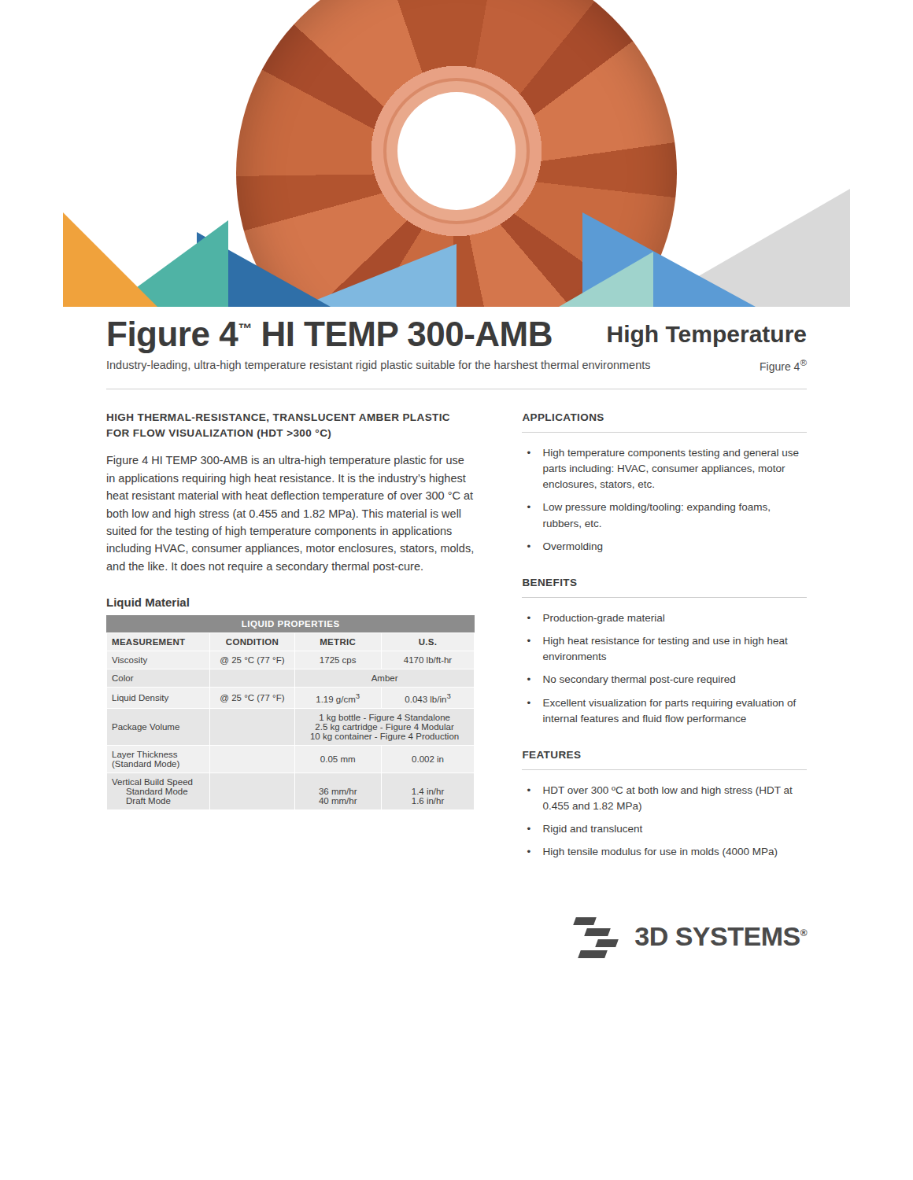High Temperature
Figure 4™ HI TEMP 300-AMB
Figure 4®
Industry-leading, ultra-high temperature resistant rigid plastic suitable for the harshest thermal environments
HIGH THERMAL-RESISTANCE, TRANSLUCENT AMBER PLASTIC
FOR FLOW VISUALIZATION (HDT >300 °C)
Figure 4 HI TEMP 300-AMB is an ultra-high temperature plastic for use in applications requiring high heat resistance. It is the industry’s highest heat resistant material with heat deflection temperature of over 300 °C at both low and high stress (at 0.455 and 1.82 MPa). This material is well suited for the testing of high temperature components in applications including HVAC, consumer appliances, motor enclosures, stators, molds, and the like. It does not require a secondary thermal post-cure.
Liquid Material
LIQUID PROPERTIES
| MEASUREMENT | CONDITION | METRIC | U.S. |
| --- | --- | --- | --- |
| Viscosity | @ 25 °C (77 °F) | 1725 cps | 4170 lb/ft-hr |
| Color | | Amber |
| Liquid Density | @ 25 °C (77 °F) | 1.19 g/cm 3 | 0.043 lb/in 3 |
| Package Volume | | 1 kg bottle - Figure 4 Standalone 2.5 kg cartridge - Figure 4 Modular 10 kg container - Figure 4 Production |
| Layer Thickness (Standard Mode) | | 0.05 mm | 0.002 in |
| Vertical Build Speed Standard Mode Draft Mode | | 36 mm/hr 40 mm/hr | 1.4 in/hr 1.6 in/hr |
APPLICATIONS
High temperature components testing and general use parts including: HVAC, consumer appliances, motor enclosures, stators, etc.
Low pressure molding/tooling: expanding foams, rubbers, etc.
Overmolding
BENEFITS
Production-grade material
High heat resistance for testing and use in high heat environments
No secondary thermal post-cure required
Excellent visualization for parts requiring evaluation of internal features and fluid flow performance
FEATURES
HDT over 300 ºC at both low and high stress (HDT at 0.455 and 1.82 MPa)
Rigid and translucent
High tensile modulus for use in molds (4000 MPa)
3D SYSTEMS®